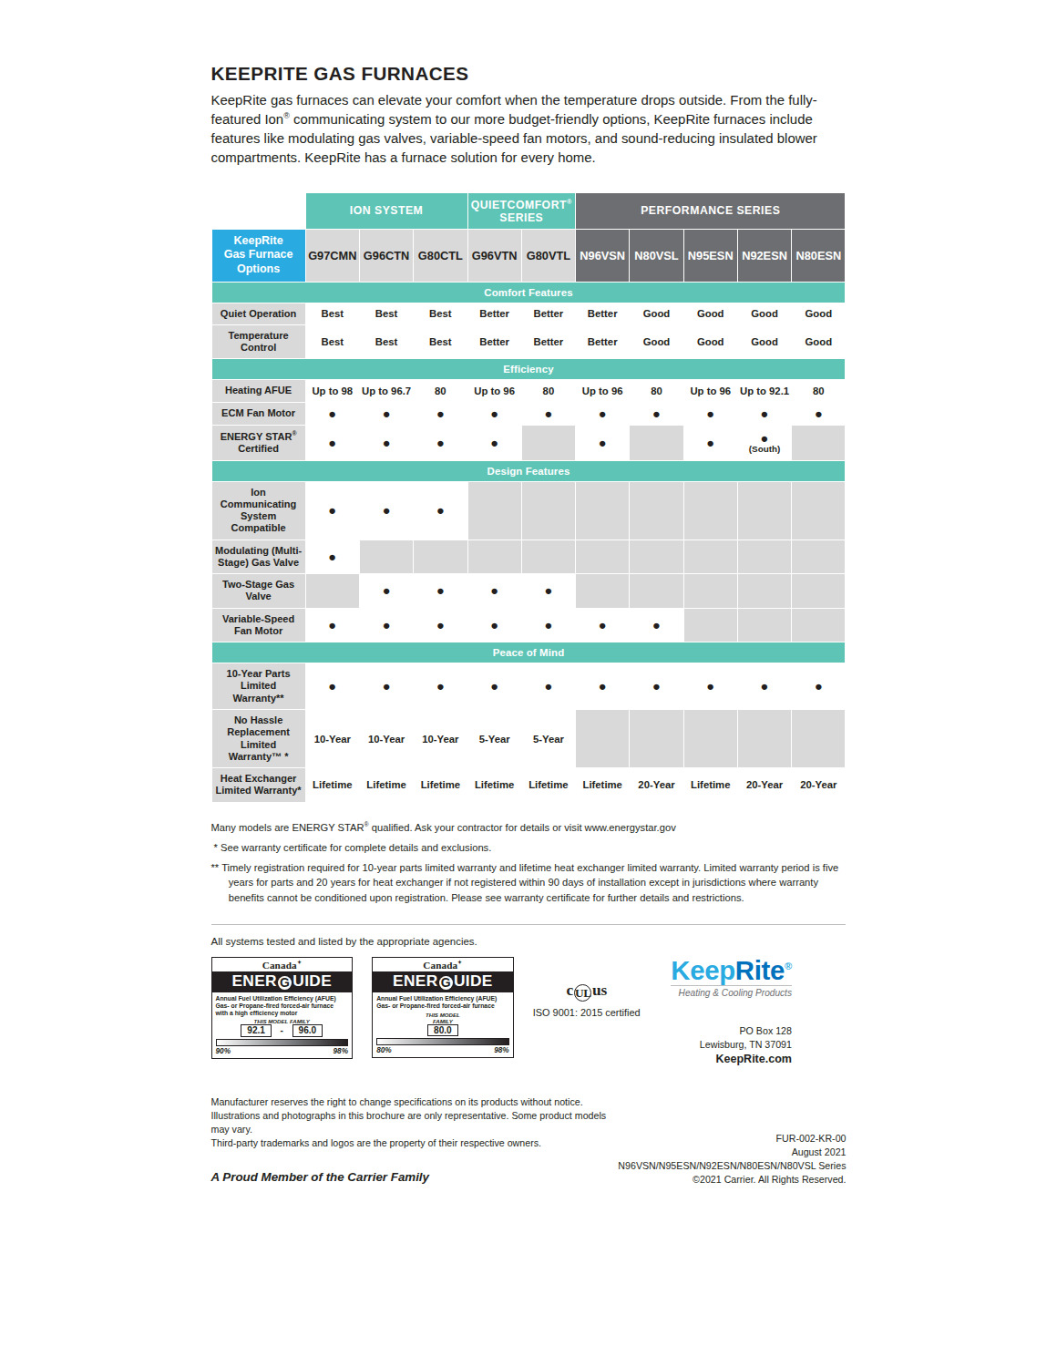KEEPRITE GAS FURNACES
KeepRite gas furnaces can elevate your comfort when the temperature drops outside. From the fully-featured Ion® communicating system to our more budget-friendly options, KeepRite furnaces include features like modulating gas valves, variable-speed fan motors, and sound-reducing insulated blower compartments. KeepRite has a furnace solution for every home.
| | ION SYSTEM | QUIETCOMFORT ® SERIES | PERFORMANCE SERIES |
| --- | --- | --- | --- |
| KeepRite Gas Furnace Options | G97CMN | G96CTN | G80CTL | G96VTN | G80VTL | N96VSN | N80VSL | N95ESN | N92ESN | N80ESN |
| Comfort Features |
| Quiet Operation | Best | Best | Best | Better | Better | Better | Good | Good | Good | Good |
| Temperature Control | Best | Best | Best | Better | Better | Better | Good | Good | Good | Good |
| Efficiency |
| Heating AFUE | Up to 98 | Up to 96.7 | 80 | Up to 96 | 80 | Up to 96 | 80 | Up to 96 | Up to 92.1 | 80 |
| ECM Fan Motor | ● | ● | ● | ● | ● | ● | ● | ● | ● | ● |
| ENERGY STAR ® Certified | ● | ● | ● | ● | | ● | | ● | ● (South) | |
| Design Features |
| Ion Communicating System Compatible | ● | ● | ● | | | | | | | |
| Modulating (Multi- Stage) Gas Valve | ● | | | | | | | | | |
| Two-Stage Gas Valve | | ● | ● | ● | ● | | | | | |
| Variable-Speed Fan Motor | ● | ● | ● | ● | ● | ● | ● | | | |
| Peace of Mind |
| 10-Year Parts Limited Warranty** | ● | ● | ● | ● | ● | ● | ● | ● | ● | ● |
| No Hassle Replacement Limited Warranty™ * | 10-Year | 10-Year | 10-Year | 5-Year | 5-Year | | | | | |
| Heat Exchanger Limited Warranty* | Lifetime | Lifetime | Lifetime | Lifetime | Lifetime | Lifetime | 20-Year | Lifetime | 20-Year | 20-Year |
Many models are ENERGY STAR® qualified. Ask your contractor for details or visit www.energystar.gov
* See warranty certificate for complete details and exclusions.
** Timely registration required for 10-year parts limited warranty and lifetime heat exchanger limited warranty. Limited warranty period is five years for parts and 20 years for heat exchanger if not registered within 90 days of installation except in jurisdictions where warranty benefits cannot be conditioned upon registration. Please see warranty certificate for further details and restrictions.
All systems tested and listed by the appropriate agencies.
Canada✦
ENERGUIDE
Annual Fuel Utilization Efficiency (AFUE)
Gas- or Propane-fired forced-air furnace
with a high efficiency motor
THIS MODEL FAMILY
92.1-96.0
90% 98%
Canada✦
ENERGUIDE
Annual Fuel Utilization Efficiency (AFUE)
Gas- or Propane-fired forced-air furnace
THIS MODEL
FAMILY
80.0
80% 98%
cULus
ISO 9001: 2015 certified
KeepRite®
Heating & Cooling Products
PO Box 128
Lewisburg, TN 37091
KeepRite.com
Manufacturer reserves the right to change specifications on its products without notice. Illustrations and photographs in this brochure are only representative. Some product models may vary.
Third-party trademarks and logos are the property of their respective owners.
A Proud Member of the Carrier Family
FUR-002-KR-00
August 2021
N96VSN/N95ESN/N92ESN/N80ESN/N80VSL Series
©2021 Carrier. All Rights Reserved.